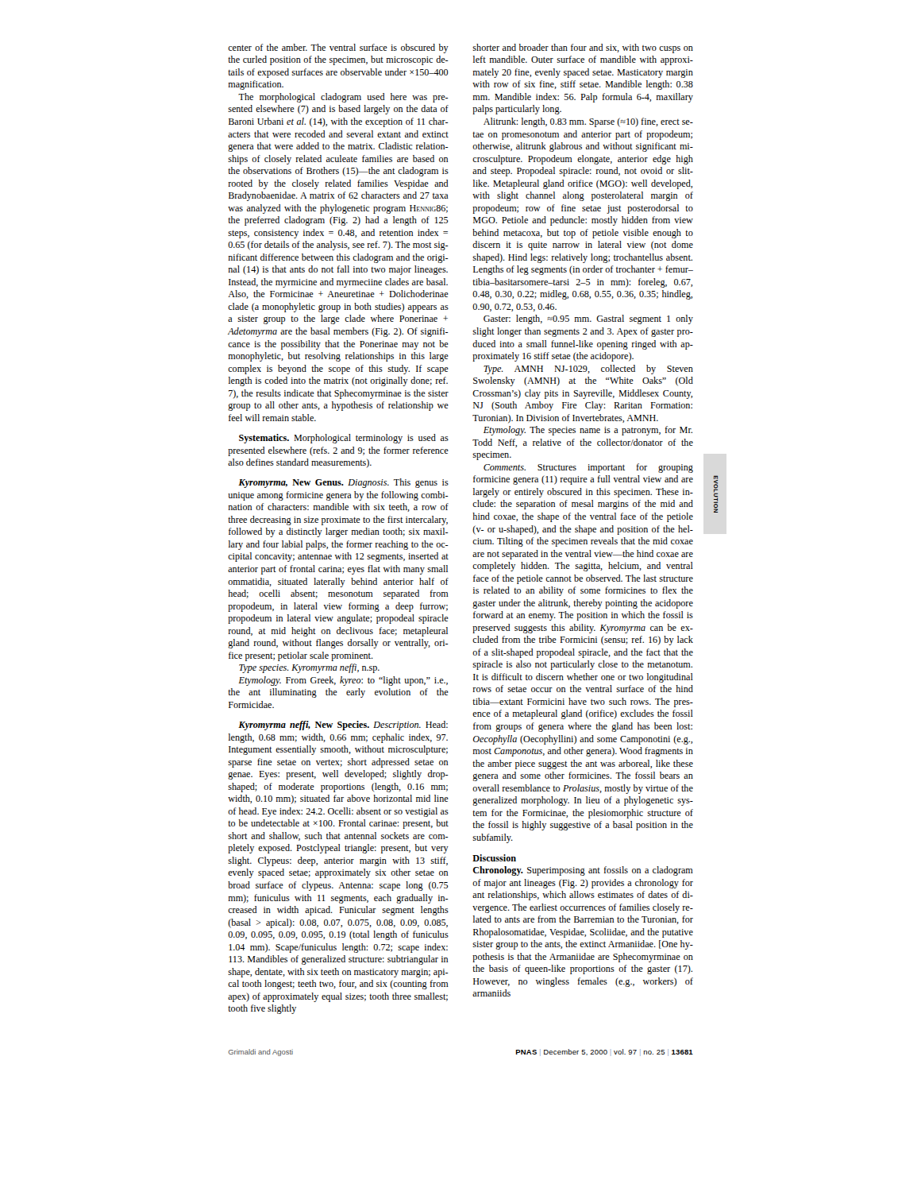EVOLUTION
center of the amber. The ventral surface is obscured by the curled position of the specimen, but microscopic details of exposed surfaces are observable under ×150–400 magnification.
The morphological cladogram used here was presented elsewhere (7) and is based largely on the data of Baroni Urbani et al. (14), with the exception of 11 characters that were recoded and several extant and extinct genera that were added to the matrix. Cladistic relationships of closely related aculeate families are based on the observations of Brothers (15)—the ant cladogram is rooted by the closely related families Vespidae and Bradynobaenidae. A matrix of 62 characters and 27 taxa was analyzed with the phylogenetic program Hennig86; the preferred cladogram (Fig. 2) had a length of 125 steps, consistency index = 0.48, and retention index = 0.65 (for details of the analysis, see ref. 7). The most significant difference between this cladogram and the original (14) is that ants do not fall into two major lineages. Instead, the myrmicine and myrmeciine clades are basal. Also, the Formicinae + Aneuretinae + Dolichoderinae clade (a monophyletic group in both studies) appears as a sister group to the large clade where Ponerinae + Adetomyrma are the basal members (Fig. 2). Of significance is the possibility that the Ponerinae may not be monophyletic, but resolving relationships in this large complex is beyond the scope of this study. If scape length is coded into the matrix (not originally done; ref. 7), the results indicate that Sphecomyrminae is the sister group to all other ants, a hypothesis of relationship we feel will remain stable.
Systematics. Morphological terminology is used as presented elsewhere (refs. 2 and 9; the former reference also defines standard measurements).
Kyromyrma, New Genus. Diagnosis. This genus is unique among formicine genera by the following combination of characters: mandible with six teeth, a row of three decreasing in size proximate to the first intercalary, followed by a distinctly larger median tooth; six maxillary and four labial palps, the former reaching to the occipital concavity; antennae with 12 segments, inserted at anterior part of frontal carina; eyes flat with many small ommatidia, situated laterally behind anterior half of head; ocelli absent; mesonotum separated from propodeum, in lateral view forming a deep furrow; propodeum in lateral view angulate; propodeal spiracle round, at mid height on declivous face; metapleural gland round, without flanges dorsally or ventrally, orifice present; petiolar scale prominent.
Type species. Kyromyrma neffi, n.sp.
Etymology. From Greek, kyreo: to “light upon,” i.e., the ant illuminating the early evolution of the Formicidae.
Kyromyrma neffi, New Species. Description. Head: length, 0.68 mm; width, 0.66 mm; cephalic index, 97. Integument essentially smooth, without microsculpture; sparse fine setae on vertex; short adpressed setae on genae. Eyes: present, well developed; slightly drop-shaped; of moderate proportions (length, 0.16 mm; width, 0.10 mm); situated far above horizontal mid line of head. Eye index: 24.2. Ocelli: absent or so vestigial as to be undetectable at ×100. Frontal carinae: present, but short and shallow, such that antennal sockets are completely exposed. Postclypeal triangle: present, but very slight. Clypeus: deep, anterior margin with 13 stiff, evenly spaced setae; approximately six other setae on broad surface of clypeus. Antenna: scape long (0.75 mm); funiculus with 11 segments, each gradually increased in width apicad. Funicular segment lengths (basal > apical): 0.08, 0.07, 0.075, 0.08, 0.09, 0.085, 0.09, 0.095, 0.09, 0.095, 0.19 (total length of funiculus 1.04 mm). Scape/funiculus length: 0.72; scape index: 113. Mandibles of generalized structure: subtriangular in shape, dentate, with six teeth on masticatory margin; apical tooth longest; teeth two, four, and six (counting from apex) of approximately equal sizes; tooth three smallest; tooth five slightly
shorter and broader than four and six, with two cusps on left mandible. Outer surface of mandible with approximately 20 fine, evenly spaced setae. Masticatory margin with row of six fine, stiff setae. Mandible length: 0.38 mm. Mandible index: 56. Palp formula 6-4, maxillary palps particularly long.
Alitrunk: length, 0.83 mm. Sparse (≈10) fine, erect setae on promesonotum and anterior part of propodeum; otherwise, alitrunk glabrous and without significant microsculpture. Propodeum elongate, anterior edge high and steep. Propodeal spiracle: round, not ovoid or slit-like. Metapleural gland orifice (MGO): well developed, with slight channel along posterolateral margin of propodeum; row of fine setae just posterodorsal to MGO. Petiole and peduncle: mostly hidden from view behind metacoxa, but top of petiole visible enough to discern it is quite narrow in lateral view (not dome shaped). Hind legs: relatively long; trochantellus absent. Lengths of leg segments (in order of trochanter + femur–tibia–basitarsomere–tarsi 2–5 in mm): foreleg, 0.67, 0.48, 0.30, 0.22; midleg, 0.68, 0.55, 0.36, 0.35; hindleg, 0.90, 0.72, 0.53, 0.46.
Gaster: length, ≈0.95 mm. Gastral segment 1 only slight longer than segments 2 and 3. Apex of gaster produced into a small funnel-like opening ringed with approximately 16 stiff setae (the acidopore).
Type. AMNH NJ-1029, collected by Steven Swolensky (AMNH) at the “White Oaks” (Old Crossman’s) clay pits in Sayreville, Middlesex County, NJ (South Amboy Fire Clay: Raritan Formation: Turonian). In Division of Invertebrates, AMNH.
Etymology. The species name is a patronym, for Mr. Todd Neff, a relative of the collector/donator of the specimen.
Comments. Structures important for grouping formicine genera (11) require a full ventral view and are largely or entirely obscured in this specimen. These include: the separation of mesal margins of the mid and hind coxae, the shape of the ventral face of the petiole (v- or u-shaped), and the shape and position of the helcium. Tilting of the specimen reveals that the mid coxae are not separated in the ventral view—the hind coxae are completely hidden. The sagitta, helcium, and ventral face of the petiole cannot be observed. The last structure is related to an ability of some formicines to flex the gaster under the alitrunk, thereby pointing the acidopore forward at an enemy. The position in which the fossil is preserved suggests this ability. Kyromyrma can be excluded from the tribe Formicini (sensu; ref. 16) by lack of a slit-shaped propodeal spiracle, and the fact that the spiracle is also not particularly close to the metanotum. It is difficult to discern whether one or two longitudinal rows of setae occur on the ventral surface of the hind tibia—extant Formicini have two such rows. The presence of a metapleural gland (orifice) excludes the fossil from groups of genera where the gland has been lost: Oecophylla (Oecophyllini) and some Camponotini (e.g., most Camponotus, and other genera). Wood fragments in the amber piece suggest the ant was arboreal, like these genera and some other formicines. The fossil bears an overall resemblance to Prolasius, mostly by virtue of the generalized morphology. In lieu of a phylogenetic system for the Formicinae, the plesiomorphic structure of the fossil is highly suggestive of a basal position in the subfamily.
Discussion
Chronology. Superimposing ant fossils on a cladogram of major ant lineages (Fig. 2) provides a chronology for ant relationships, which allows estimates of dates of divergence. The earliest occurrences of families closely related to ants are from the Barremian to the Turonian, for Rhopalosomatidae, Vespidae, Scoliidae, and the putative sister group to the ants, the extinct Armaniidae. [One hypothesis is that the Armaniidae are Sphecomyrminae on the basis of queen-like proportions of the gaster (17). However, no wingless females (e.g., workers) of armaniids
Grimaldi and Agosti
PNAS|December 5, 2000|vol. 97|no. 25|13681